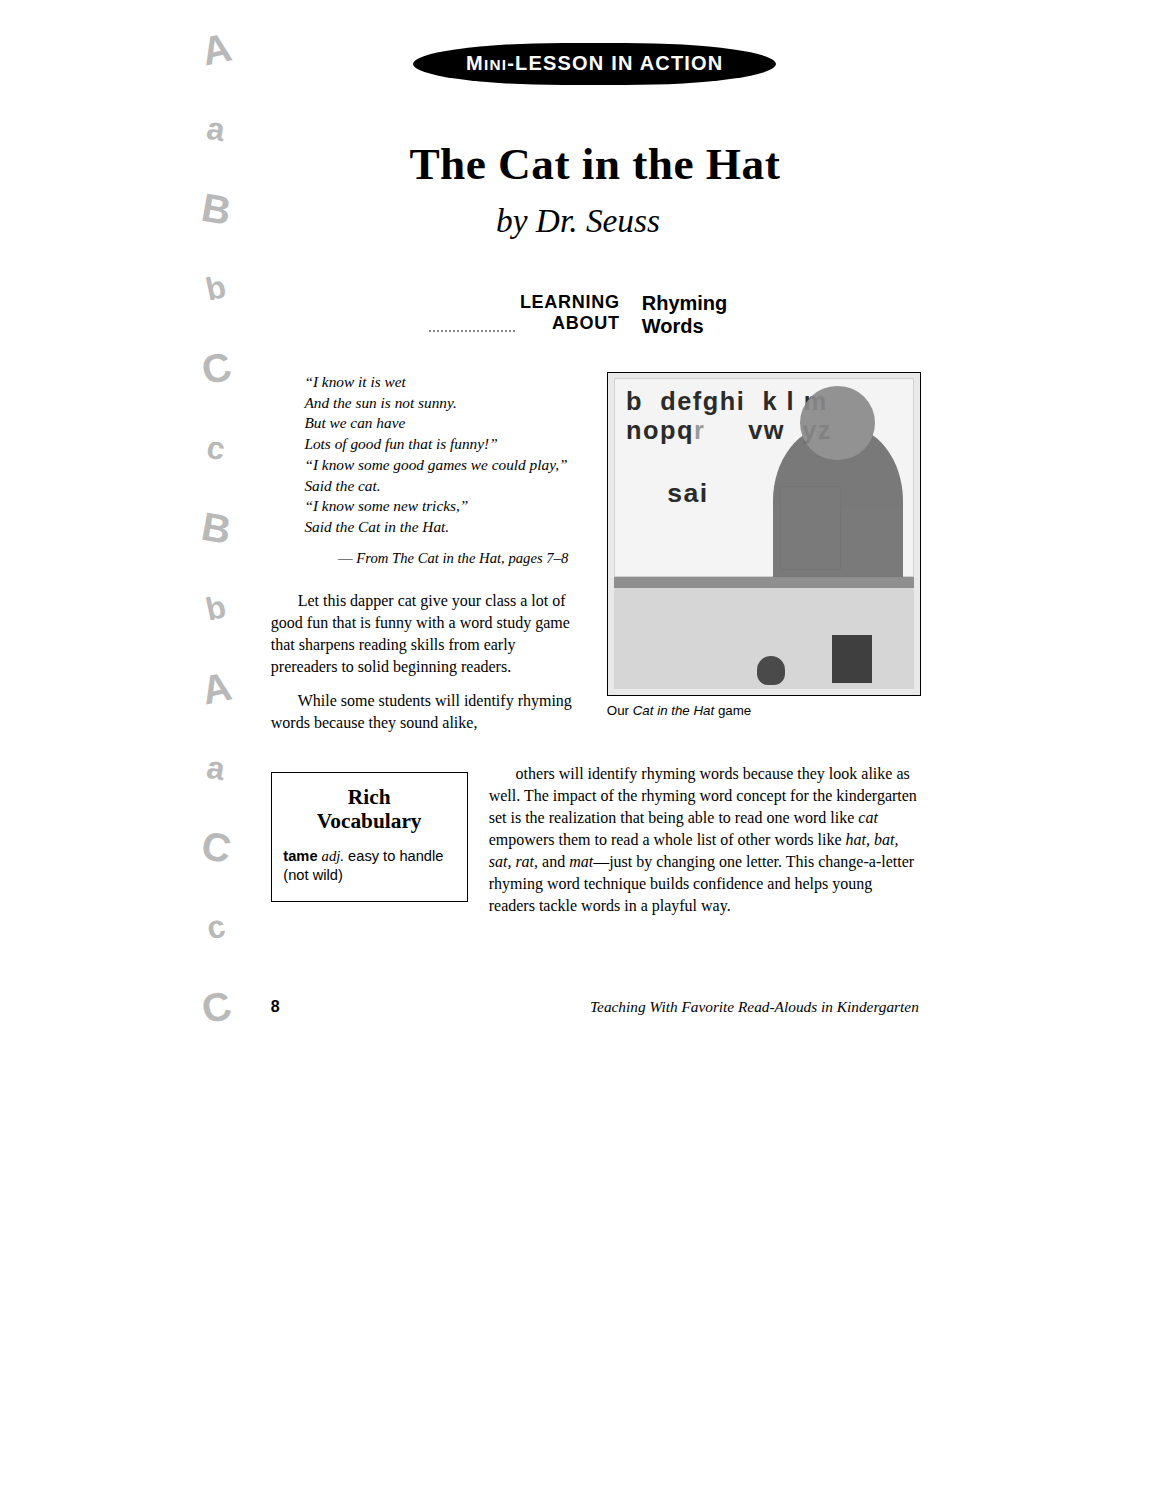A a B b C c B b A a C c C
MINI-LESSON IN ACTION
The Cat in the Hat
by Dr. Seuss
LEARNING
ABOUT
Rhyming
Words
“I know it is wet
And the sun is not sunny.
But we can have
Lots of good fun that is funny!”
“I know some good games we could play,”
Said the cat.
“I know some new tricks,”
Said the Cat in the Hat.
— From The Cat in the Hat, pages 7–8
Let this dapper cat give your class a lot of good fun that is funny with a word study game that sharpens reading skills from early prereaders to solid beginning readers.
While some students will identify rhyming words because they sound alike,
b defghi k l m
nopqr vw yz
sai
Our Cat in the Hat game
Rich
Vocabulary
tame adj. easy to handle (not wild)
others will identify rhyming words because they look alike as well. The impact of the rhyming word concept for the kindergarten set is the realization that being able to read one word like cat empowers them to read a whole list of other words like hat, bat, sat, rat, and mat—just by changing one letter. This change-a-letter rhyming word technique builds confidence and helps young readers tackle words in a playful way.
8
Teaching With Favorite Read-Alouds in Kindergarten